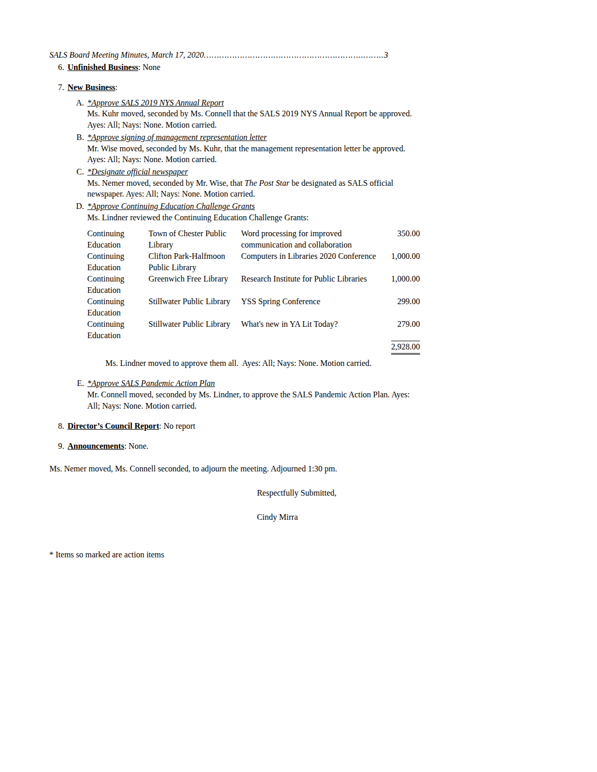SALS Board Meeting Minutes, March 17, 2020……………………………………………………..…….. 3
6. Unfinished Business: None
7. New Business:
A. *Approve SALS 2019 NYS Annual Report
Ms. Kuhr moved, seconded by Ms. Connell that the SALS 2019 NYS Annual Report be approved. Ayes: All; Nays: None. Motion carried.
B. *Approve signing of management representation letter
Mr. Wise moved, seconded by Ms. Kuhr, that the management representation letter be approved. Ayes: All; Nays: None. Motion carried.
C. *Designate official newspaper
Ms. Nemer moved, seconded by Mr. Wise, that The Post Star be designated as SALS official newspaper. Ayes: All; Nays: None. Motion carried.
D. *Approve Continuing Education Challenge Grants
Ms. Lindner reviewed the Continuing Education Challenge Grants:
| Continuing Education | Town of Chester Public Library | Word processing for improved communication and collaboration | 350.00 |
| Continuing Education | Clifton Park-Halfmoon Public Library | Computers in Libraries 2020 Conference | 1,000.00 |
| Continuing Education | Greenwich Free Library | Research Institute for Public Libraries | 1,000.00 |
| Continuing Education | Stillwater Public Library | YSS Spring Conference | 299.00 |
| Continuing Education | Stillwater Public Library | What's new in YA Lit Today? | 279.00 |
| | | | 2,928.00 |
Ms. Lindner moved to approve them all. Ayes: All; Nays: None. Motion carried.
E. *Approve SALS Pandemic Action Plan
Mr. Connell moved, seconded by Ms. Lindner, to approve the SALS Pandemic Action Plan. Ayes: All; Nays: None. Motion carried.
8. Director’s Council Report: No report
9. Announcements: None.
Ms. Nemer moved, Ms. Connell seconded, to adjourn the meeting. Adjourned 1:30 pm.
Respectfully Submitted,
Cindy Mirra
* Items so marked are action items